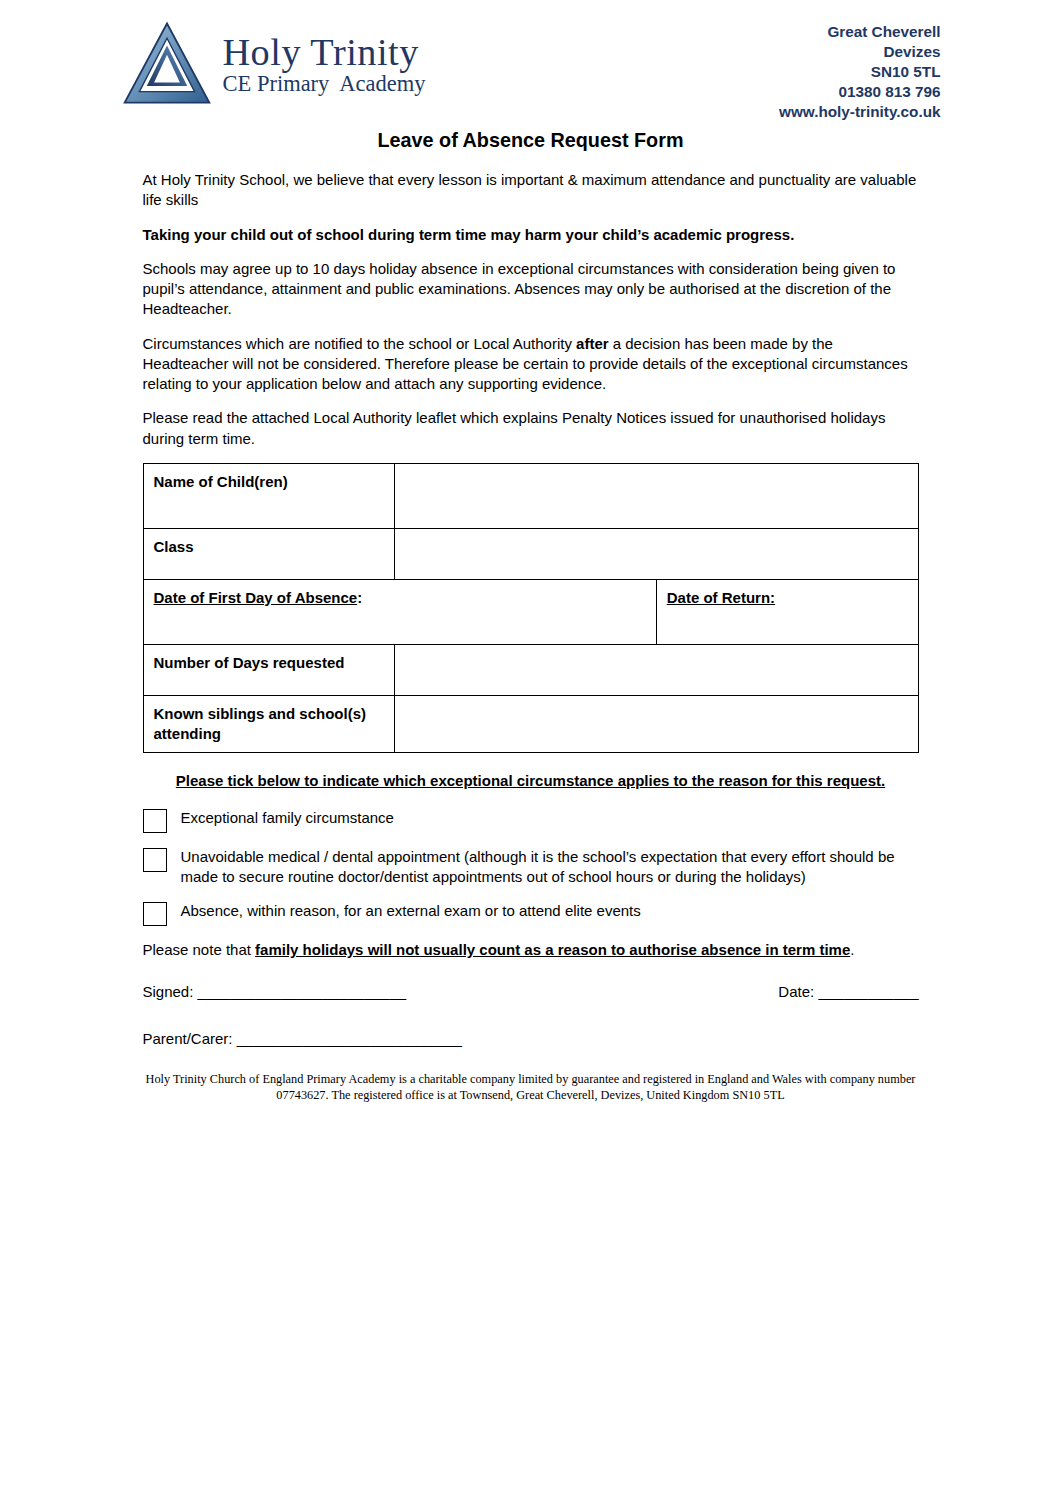Holy Trinity
CE Primary Academy
Great Cheverell
Devizes
SN10 5TL
01380 813 796
www.holy-trinity.co.uk
Leave of Absence Request Form
At Holy Trinity School, we believe that every lesson is important & maximum attendance and punctuality are valuable life skills
Taking your child out of school during term time may harm your child’s academic progress.
Schools may agree up to 10 days holiday absence in exceptional circumstances with consideration being given to pupil’s attendance, attainment and public examinations. Absences may only be authorised at the discretion of the Headteacher.
Circumstances which are notified to the school or Local Authority after a decision has been made by the Headteacher will not be considered. Therefore please be certain to provide details of the exceptional circumstances relating to your application below and attach any supporting evidence.
Please read the attached Local Authority leaflet which explains Penalty Notices issued for unauthorised holidays during term time.
| Name of Child(ren) | |
| Class | |
| Date of First Day of Absence : | Date of Return: |
| Number of Days requested | |
| Known siblings and school(s) attending | |
Please tick below to indicate which exceptional circumstance applies to the reason for this request.
Exceptional family circumstance
Unavoidable medical / dental appointment (although it is the school’s expectation that every effort should be made to secure routine doctor/dentist appointments out of school hours or during the holidays)
Absence, within reason, for an external exam or to attend elite events
Please note that family holidays will not usually count as a reason to authorise absence in term time.
Signed: _________________________
Date: ____________
Parent/Carer: ___________________________
Holy Trinity Church of England Primary Academy is a charitable company limited by guarantee and registered in England and Wales with company number 07743627. The registered office is at Townsend, Great Cheverell, Devizes, United Kingdom SN10 5TL